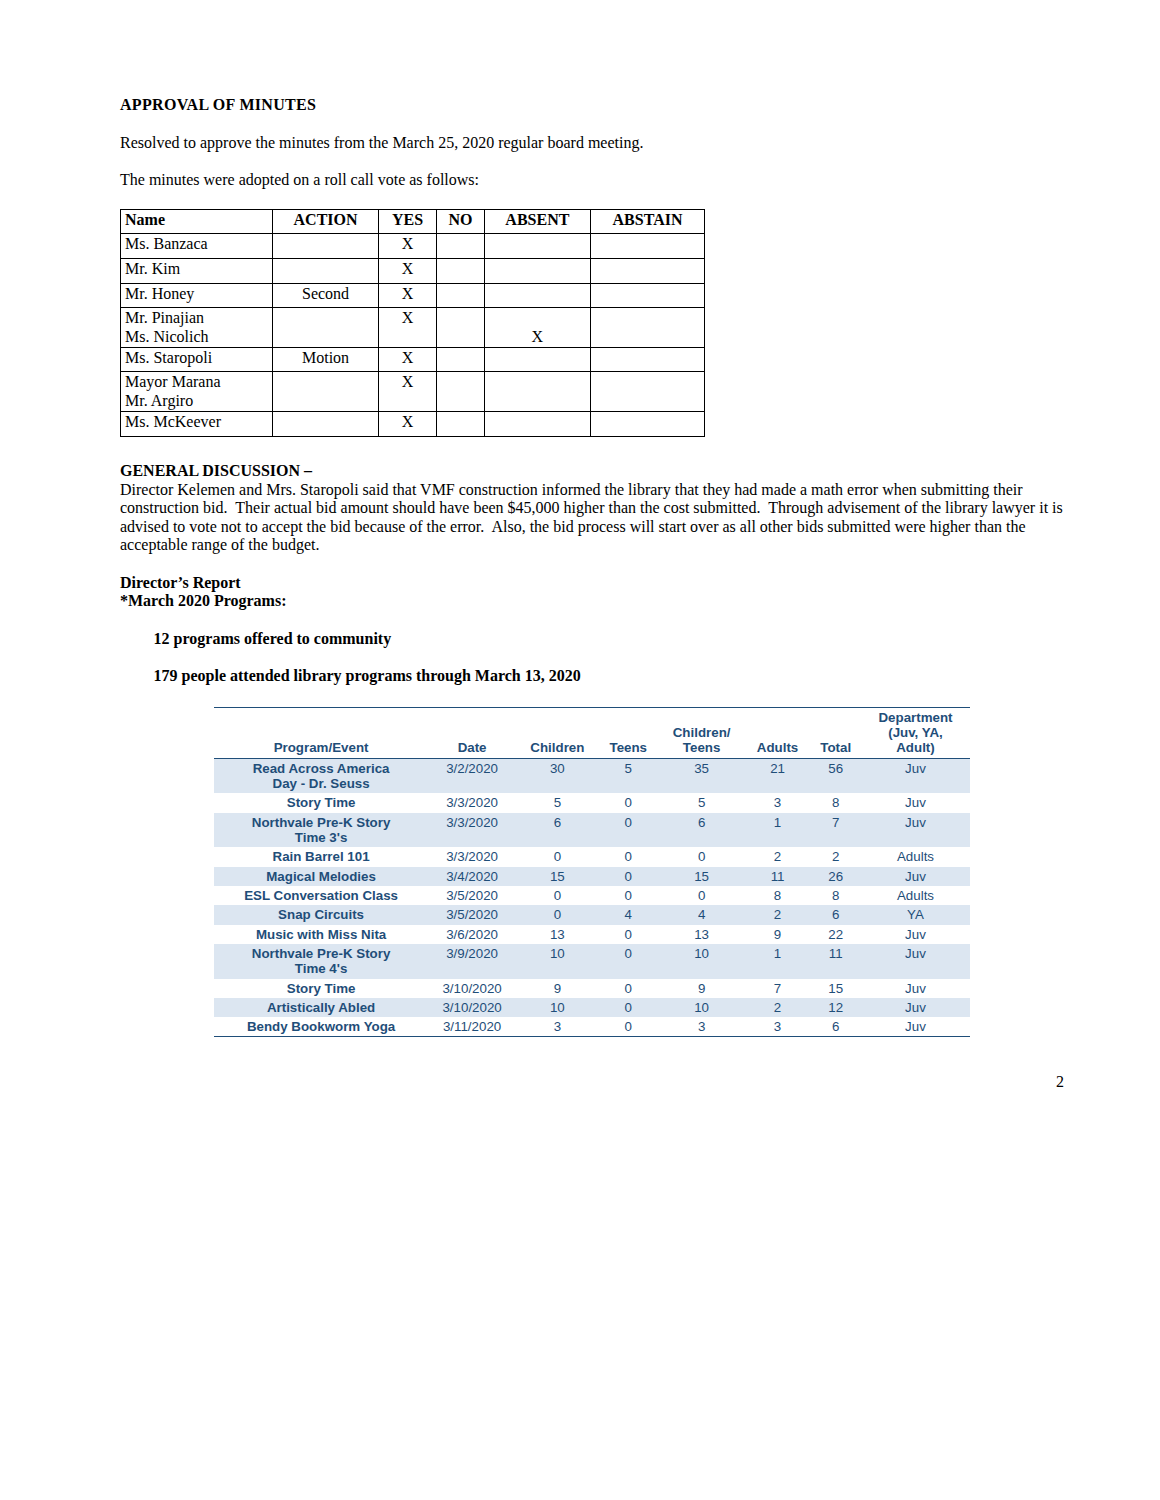APPROVAL OF MINUTES
Resolved to approve the minutes from the March 25, 2020 regular board meeting.
The minutes were adopted on a roll call vote as follows:
| Name | ACTION | YES | NO | ABSENT | ABSTAIN |
| --- | --- | --- | --- | --- | --- |
| Ms. Banzaca | | X | | | |
| Mr. Kim | | X | | | |
| Mr. Honey | Second | X | | | |
| Mr. Pinajian Ms. Nicolich | | X | | X | |
| Ms. Staropoli | Motion | X | | | |
| Mayor Marana Mr. Argiro | | X | | | |
| Ms. McKeever | | X | | | |
GENERAL DISCUSSION –
Director Kelemen and Mrs. Staropoli said that VMF construction informed the library that they had made a math error when submitting their construction bid. Their actual bid amount should have been $45,000 higher than the cost submitted. Through advisement of the library lawyer it is advised to vote not to accept the bid because of the error. Also, the bid process will start over as all other bids submitted were higher than the acceptable range of the budget.
Director’s Report
*March 2020 Programs:
12 programs offered to community
179 people attended library programs through March 13, 2020
| Program/Event | Date | Children | Teens | Children/ Teens | Adults | Total | Department (Juv, YA, Adult) |
| --- | --- | --- | --- | --- | --- | --- | --- |
| Read Across America Day - Dr. Seuss | 3/2/2020 | 30 | 5 | 35 | 21 | 56 | Juv |
| Story Time | 3/3/2020 | 5 | 0 | 5 | 3 | 8 | Juv |
| Northvale Pre-K Story Time 3's | 3/3/2020 | 6 | 0 | 6 | 1 | 7 | Juv |
| Rain Barrel 101 | 3/3/2020 | 0 | 0 | 0 | 2 | 2 | Adults |
| Magical Melodies | 3/4/2020 | 15 | 0 | 15 | 11 | 26 | Juv |
| ESL Conversation Class | 3/5/2020 | 0 | 0 | 0 | 8 | 8 | Adults |
| Snap Circuits | 3/5/2020 | 0 | 4 | 4 | 2 | 6 | YA |
| Music with Miss Nita | 3/6/2020 | 13 | 0 | 13 | 9 | 22 | Juv |
| Northvale Pre-K Story Time 4's | 3/9/2020 | 10 | 0 | 10 | 1 | 11 | Juv |
| Story Time | 3/10/2020 | 9 | 0 | 9 | 7 | 15 | Juv |
| Artistically Abled | 3/10/2020 | 10 | 0 | 10 | 2 | 12 | Juv |
| Bendy Bookworm Yoga | 3/11/2020 | 3 | 0 | 3 | 3 | 6 | Juv |
2